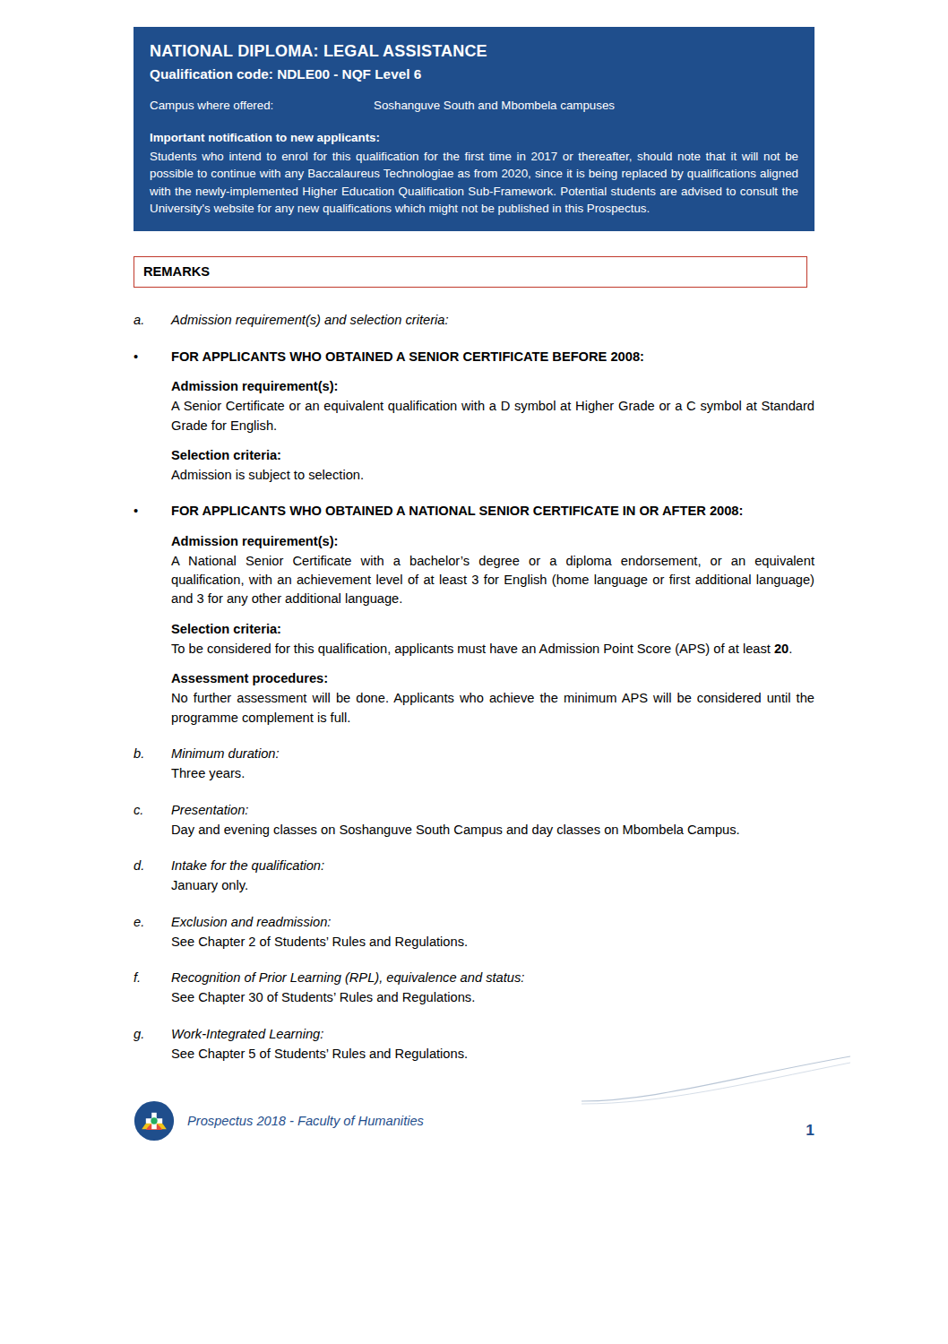NATIONAL DIPLOMA: LEGAL ASSISTANCE
Qualification code: NDLE00 - NQF Level 6
Campus where offered: Soshanguve South and Mbombela campuses
Important notification to new applicants:
Students who intend to enrol for this qualification for the first time in 2017 or thereafter, should note that it will not be possible to continue with any Baccalaureus Technologiae as from 2020, since it is being replaced by qualifications aligned with the newly-implemented Higher Education Qualification Sub-Framework. Potential students are advised to consult the University's website for any new qualifications which might not be published in this Prospectus.
REMARKS
a.
Admission requirement(s) and selection criteria:
•
FOR APPLICANTS WHO OBTAINED A SENIOR CERTIFICATE BEFORE 2008:
Admission requirement(s):
A Senior Certificate or an equivalent qualification with a D symbol at Higher Grade or a C symbol at Standard Grade for English.
Selection criteria:
Admission is subject to selection.
•
FOR APPLICANTS WHO OBTAINED A NATIONAL SENIOR CERTIFICATE IN OR AFTER 2008:
Admission requirement(s):
A National Senior Certificate with a bachelor’s degree or a diploma endorsement, or an equivalent qualification, with an achievement level of at least 3 for English (home language or first additional language) and 3 for any other additional language.
Selection criteria:
To be considered for this qualification, applicants must have an Admission Point Score (APS) of at least 20.
Assessment procedures:
No further assessment will be done. Applicants who achieve the minimum APS will be con­sidered until the programme complement is full.
b.
Minimum duration:
Three years.
c.
Presentation:
Day and evening classes on Soshanguve South Campus and day classes on Mbombela Campus.
d.
Intake for the qualification:
January only.
e.
Exclusion and readmission:
See Chapter 2 of Students’ Rules and Regulations.
f.
Recognition of Prior Learning (RPL), equivalence and status:
See Chapter 30 of Students’ Rules and Regulations.
g.
Work-Integrated Learning:
See Chapter 5 of Students’ Rules and Regulations.
Prospectus 2018 - Faculty of Humanities
1